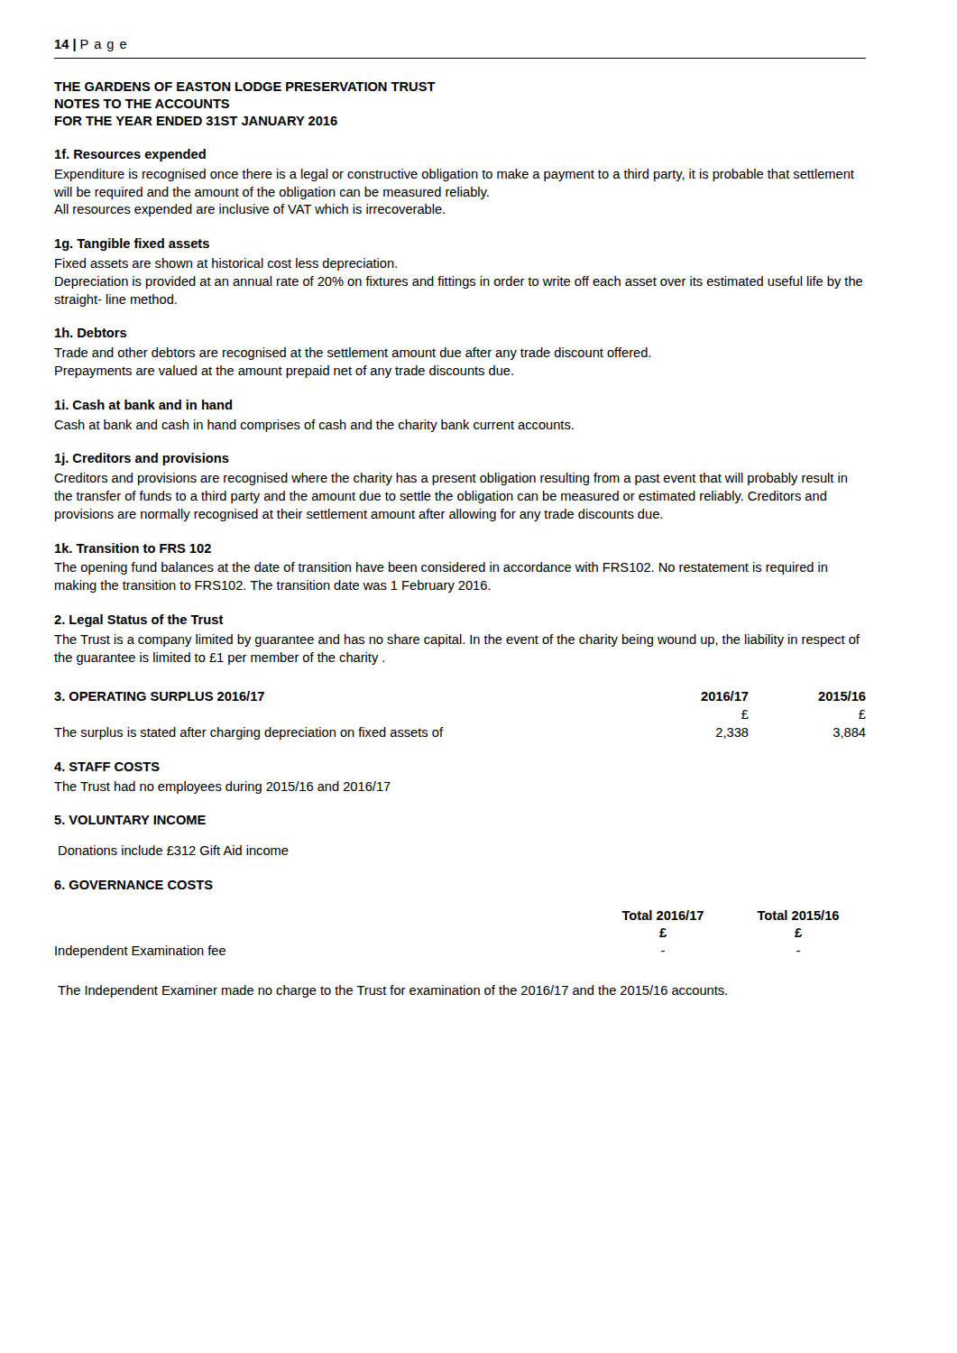14 | P a g e
THE GARDENS OF EASTON LODGE PRESERVATION TRUST
NOTES TO THE ACCOUNTS
FOR THE YEAR ENDED 31ST JANUARY 2016
1f. Resources expended
Expenditure is recognised once there is a legal or constructive obligation to make a payment to a third party, it is probable that settlement will be required and the amount of the obligation can be measured reliably.
All resources expended are inclusive of VAT which is irrecoverable.
1g. Tangible fixed assets
Fixed assets are shown at historical cost less depreciation.
Depreciation is provided at an annual rate of 20% on fixtures and fittings in order to write off each asset over its estimated useful life by the straight- line method.
1h. Debtors
Trade and other debtors are recognised at the settlement amount due after any trade discount offered.
Prepayments are valued at the amount prepaid net of any trade discounts due.
1i. Cash at bank and in hand
Cash at bank and cash in hand comprises of cash and the charity bank current accounts.
1j. Creditors and provisions
Creditors and provisions are recognised where the charity has a present obligation resulting from a past event that will probably result in the transfer of funds to a third party and the amount due to settle the obligation can be measured or estimated reliably. Creditors and provisions are normally recognised at their settlement amount after allowing for any trade discounts due.
1k. Transition to FRS 102
The opening fund balances at the date of transition have been considered in accordance with FRS102. No restatement is required in making the transition to FRS102. The transition date was 1 February 2016.
2. Legal Status of the Trust
The Trust is a company limited by guarantee and has no share capital. In the event of the charity being wound up, the liability in respect of the guarantee is limited to £1 per member of the charity .
| 3. OPERATING SURPLUS 2016/17 | 2016/17 | 2015/16 |
| | £ | £ |
| The surplus is stated after charging depreciation on fixed assets of | 2,338 | 3,884 |
4. STAFF COSTS
The Trust had no employees during 2015/16 and 2016/17
5. VOLUNTARY INCOME
Donations include £312 Gift Aid income
6. GOVERNANCE COSTS
| | Total 2016/17 | Total 2015/16 |
| | £ | £ |
| Independent Examination fee | - | - |
The Independent Examiner made no charge to the Trust for examination of the 2016/17 and the 2015/16 accounts.